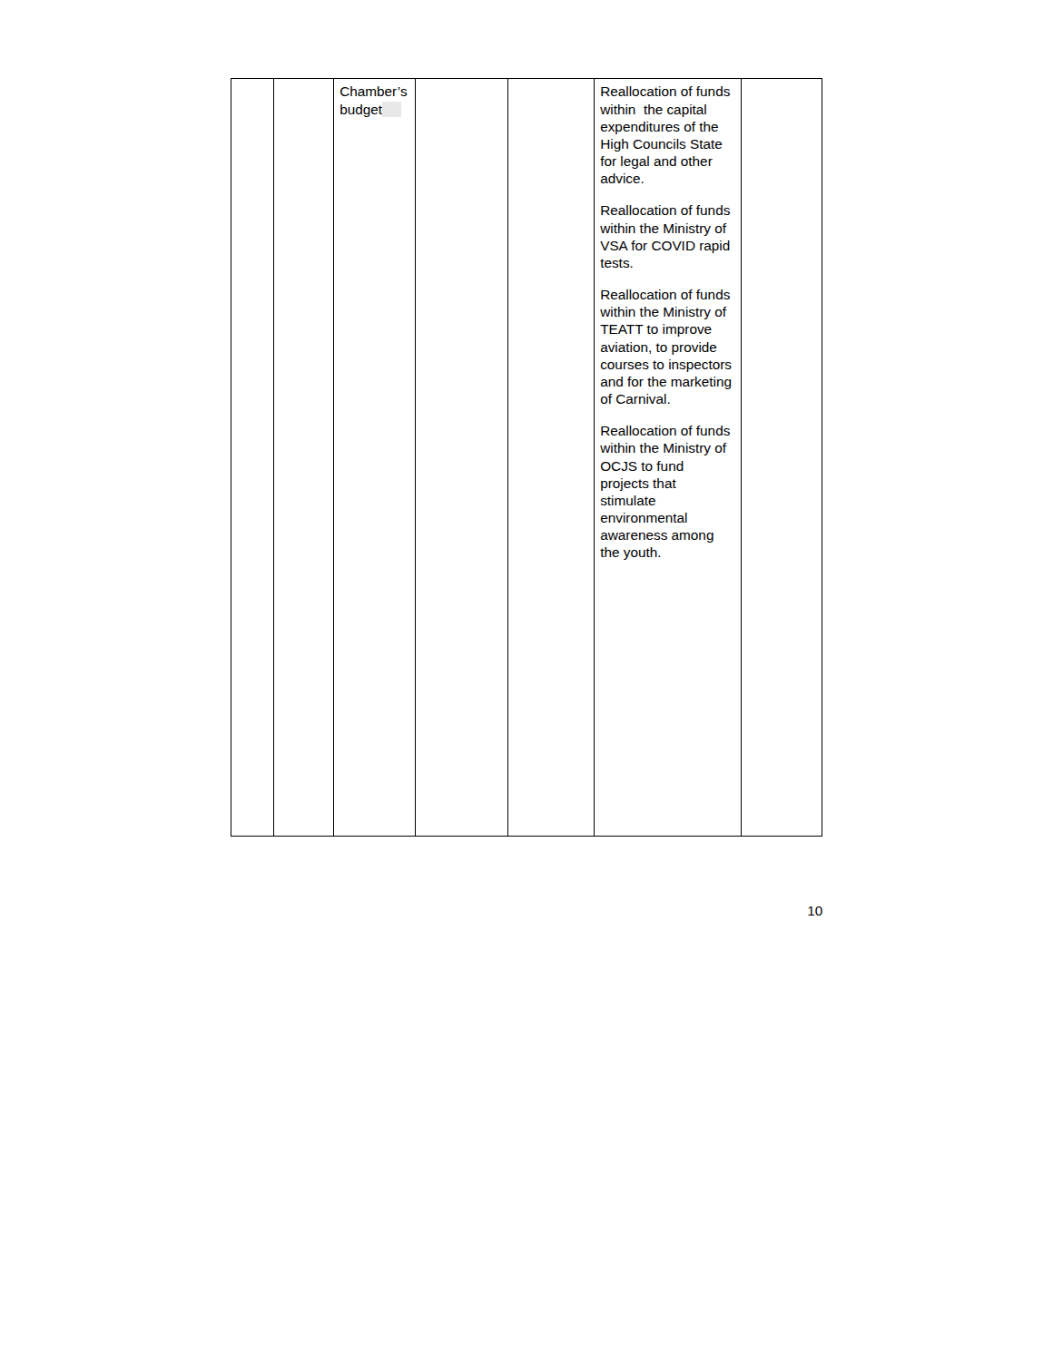| | | Chamber’s budget | | | Reallocation of funds within the capital expenditures of the High Councils State for legal and other advice. Reallocation of funds within the Ministry of VSA for COVID rapid tests. Reallocation of funds within the Ministry of TEATT to improve aviation, to provide courses to inspectors and for the marketing of Carnival. Reallocation of funds within the Ministry of OCJS to fund projects that stimulate environmental awareness among the youth. | |
10